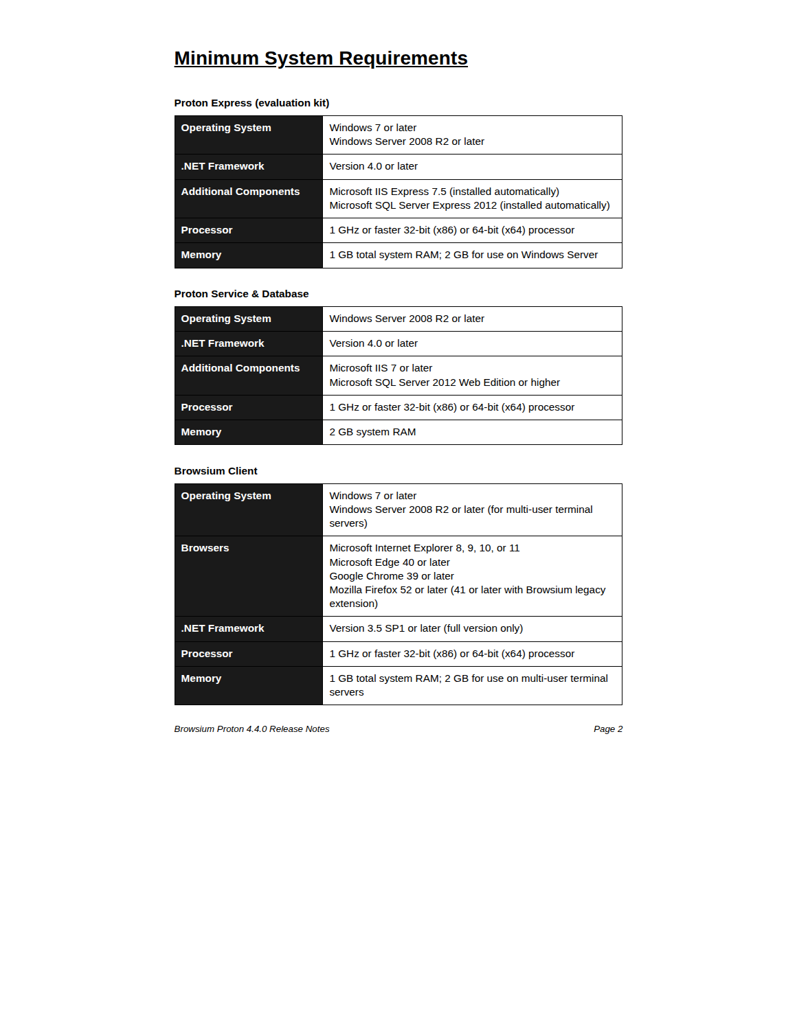Minimum System Requirements
Proton Express (evaluation kit)
| Operating System | Windows 7 or later Windows Server 2008 R2 or later |
| .NET Framework | Version 4.0 or later |
| Additional Components | Microsoft IIS Express 7.5 (installed automatically) Microsoft SQL Server Express 2012 (installed automatically) |
| Processor | 1 GHz or faster 32-bit (x86) or 64-bit (x64) processor |
| Memory | 1 GB total system RAM; 2 GB for use on Windows Server |
Proton Service & Database
| Operating System | Windows Server 2008 R2 or later |
| .NET Framework | Version 4.0 or later |
| Additional Components | Microsoft IIS 7 or later Microsoft SQL Server 2012 Web Edition or higher |
| Processor | 1 GHz or faster 32-bit (x86) or 64-bit (x64) processor |
| Memory | 2 GB system RAM |
Browsium Client
| Operating System | Windows 7 or later Windows Server 2008 R2 or later (for multi-user terminal servers) |
| Browsers | Microsoft Internet Explorer 8, 9, 10, or 11 Microsoft Edge 40 or later Google Chrome 39 or later Mozilla Firefox 52 or later (41 or later with Browsium legacy extension) |
| .NET Framework | Version 3.5 SP1 or later (full version only) |
| Processor | 1 GHz or faster 32-bit (x86) or 64-bit (x64) processor |
| Memory | 1 GB total system RAM; 2 GB for use on multi-user terminal servers |
Browsium Proton 4.4.0 Release Notes Page 2